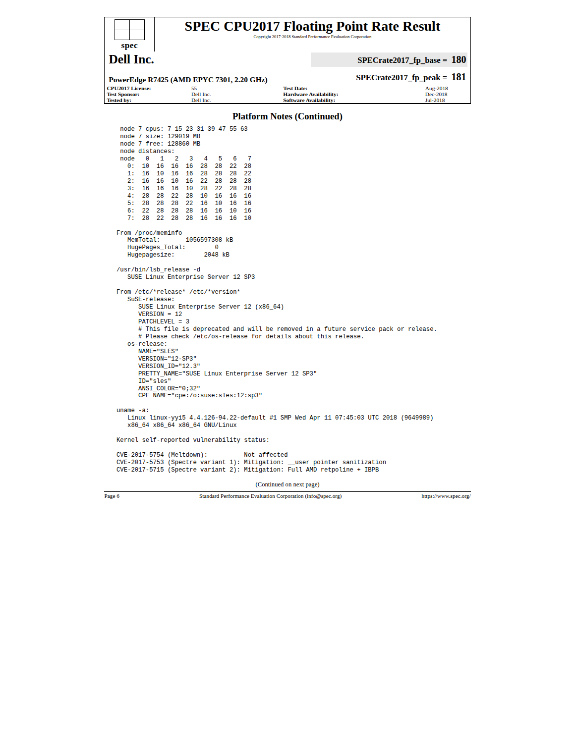spec
SPEC CPU2017 Floating Point Rate Result
Copyright 2017-2018 Standard Performance Evaluation Corporation
Dell Inc.
PowerEdge R7425 (AMD EPYC 7301, 2.20 GHz)
SPECrate2017_fp_base = 180
SPECrate2017_fp_peak = 181
| CPU2017 License: | 55 | Test Date: | Aug-2018 |
| Test Sponsor: | Dell Inc. | Hardware Availability: | Dec-2018 |
| Tested by: | Dell Inc. | Software Availability: | Jul-2018 |
Platform Notes (Continued)
  node 7 cpus: 7 15 23 31 39 47 55 63
  node 7 size: 129019 MB
  node 7 free: 128860 MB
  node distances:
  node   0   1   2   3   4   5   6   7
    0:  10  16  16  16  28  28  22  28
    1:  16  10  16  16  28  28  28  22
    2:  16  16  10  16  22  28  28  28
    3:  16  16  16  10  28  22  28  28
    4:  28  28  22  28  10  16  16  16
    5:  28  28  28  22  16  10  16  16
    6:  22  28  28  28  16  16  10  16
    7:  28  22  28  28  16  16  16  10

 From /proc/meminfo
    MemTotal:       1056597308 kB
    HugePages_Total:        0
    Hugepagesize:        2048 kB

 /usr/bin/lsb_release -d
    SUSE Linux Enterprise Server 12 SP3

 From /etc/*release* /etc/*version*
    SuSE-release:
       SUSE Linux Enterprise Server 12 (x86_64)
       VERSION = 12
       PATCHLEVEL = 3
       # This file is deprecated and will be removed in a future service pack or release.
       # Please check /etc/os-release for details about this release.
    os-release:
       NAME="SLES"
       VERSION="12-SP3"
       VERSION_ID="12.3"
       PRETTY_NAME="SUSE Linux Enterprise Server 12 SP3"
       ID="sles"
       ANSI_COLOR="0;32"
       CPE_NAME="cpe:/o:suse:sles:12:sp3"

 uname -a:
    Linux linux-yyi5 4.4.126-94.22-default #1 SMP Wed Apr 11 07:45:03 UTC 2018 (9649989)
    x86_64 x86_64 x86_64 GNU/Linux

 Kernel self-reported vulnerability status:

 CVE-2017-5754 (Meltdown):          Not affected
 CVE-2017-5753 (Spectre variant 1): Mitigation: __user pointer sanitization
 CVE-2017-5715 (Spectre variant 2): Mitigation: Full AMD retpoline + IBPB
(Continued on next page)
Page 6
Standard Performance Evaluation Corporation (info@spec.org)
https://www.spec.org/